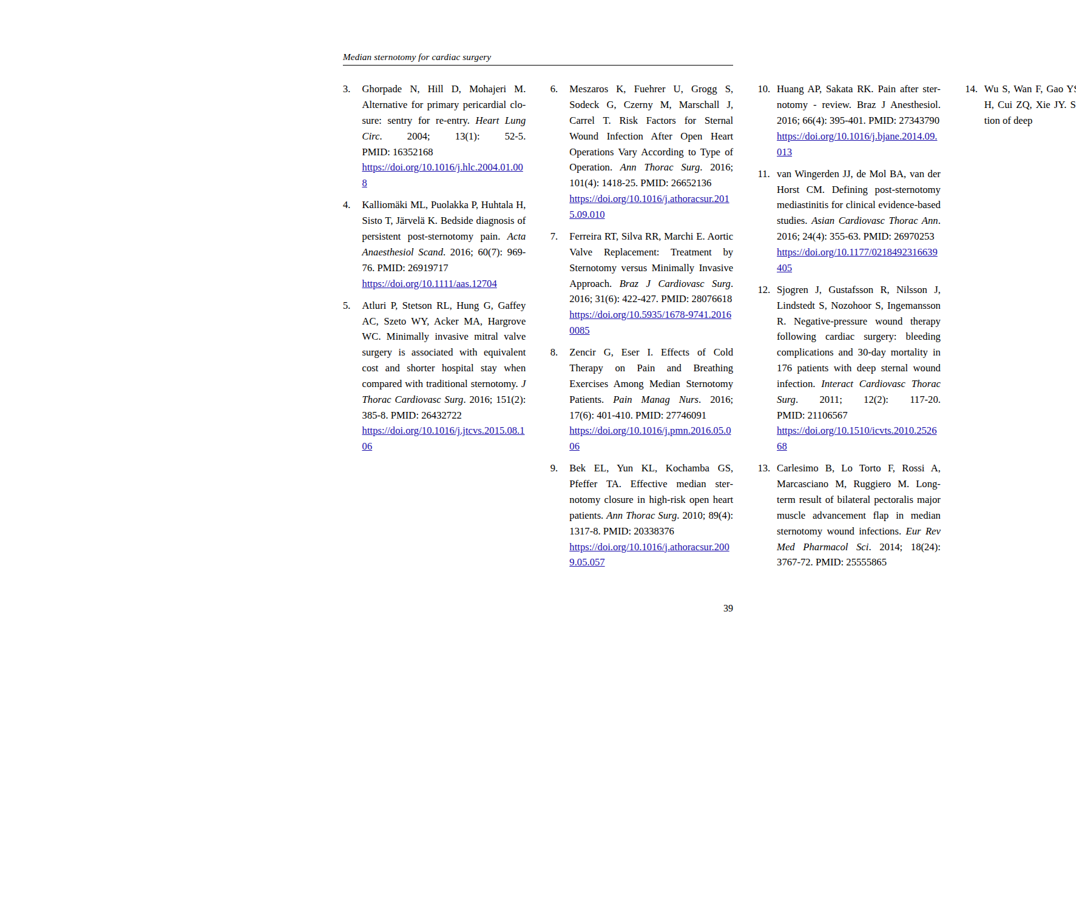Median sternotomy for cardiac surgery
3. Ghorpade N, Hill D, Mohajeri M. Alternative for primary pericardial closure: sentry for re-entry. Heart Lung Circ. 2004; 13(1): 52-5. PMID: 16352168
https://doi.org/10.1016/j.hlc.2004.01.008
4. Kalliomäki ML, Puolakka P, Huhtala H, Sisto T, Järvelä K. Bedside diagnosis of persistent post-sternotomy pain. Acta Anaesthesiol Scand. 2016; 60(7): 969-76. PMID: 26919717
https://doi.org/10.1111/aas.12704
5. Atluri P, Stetson RL, Hung G, Gaffey AC, Szeto WY, Acker MA, Hargrove WC. Minimally invasive mitral valve surgery is associated with equivalent cost and shorter hospital stay when compared with traditional sternotomy. J Thorac Cardiovasc Surg. 2016; 151(2): 385-8. PMID: 26432722
https://doi.org/10.1016/j.jtcvs.2015.08.106
6. Meszaros K, Fuehrer U, Grogg S, Sodeck G, Czerny M, Marschall J, Carrel T. Risk Factors for Sternal Wound Infection After Open Heart Operations Vary According to Type of Operation. Ann Thorac Surg. 2016; 101(4): 1418-25. PMID: 26652136
https://doi.org/10.1016/j.athoracsur.2015.09.010
7. Ferreira RT, Silva RR, Marchi E. Aortic Valve Replacement: Treatment by Sternotomy versus Minimally Invasive Approach. Braz J Cardiovasc Surg. 2016; 31(6): 422-427. PMID: 28076618
https://doi.org/10.5935/1678-9741.20160085
8. Zencir G, Eser I. Effects of Cold Therapy on Pain and Breathing Exercises Among Median Sternotomy Patients. Pain Manag Nurs. 2016; 17(6): 401-410. PMID: 27746091
https://doi.org/10.1016/j.pmn.2016.05.006
9. Bek EL, Yun KL, Kochamba GS, Pfeffer TA. Effective median sternotomy closure in high-risk open heart patients. Ann Thorac Surg. 2010; 89(4): 1317-8. PMID: 20338376
https://doi.org/10.1016/j.athoracsur.2009.05.057
10. Huang AP, Sakata RK. Pain after sternotomy - review. Braz J Anesthesiol. 2016; 66(4): 395-401. PMID: 27343790
https://doi.org/10.1016/j.bjane.2014.09.013
11. van Wingerden JJ, de Mol BA, van der Horst CM. Defining post-sternotomy mediastinitis for clinical evidence-based studies. Asian Cardiovasc Thorac Ann. 2016; 24(4): 355-63. PMID: 26970253
https://doi.org/10.1177/0218492316639405
12. Sjogren J, Gustafsson R, Nilsson J, Lindstedt S, Nozohoor S, Ingemansson R. Negative-pressure wound therapy following cardiac surgery: bleeding complications and 30-day mortality in 176 patients with deep sternal wound infection. Interact Cardiovasc Thorac Surg. 2011; 12(2): 117-20. PMID: 21106567
https://doi.org/10.1510/icvts.2010.252668
13. Carlesimo B, Lo Torto F, Rossi A, Marcasciano M, Ruggiero M. Long-term result of bilateral pectoralis major muscle advancement flap in median sternotomy wound infections. Eur Rev Med Pharmacol Sci. 2014; 18(24): 3767-72. PMID: 25555865
14. Wu S, Wan F, Gao YS, Zhang Z, Zhao H, Cui ZQ, Xie JY. Sternal reconstruction of deep
39